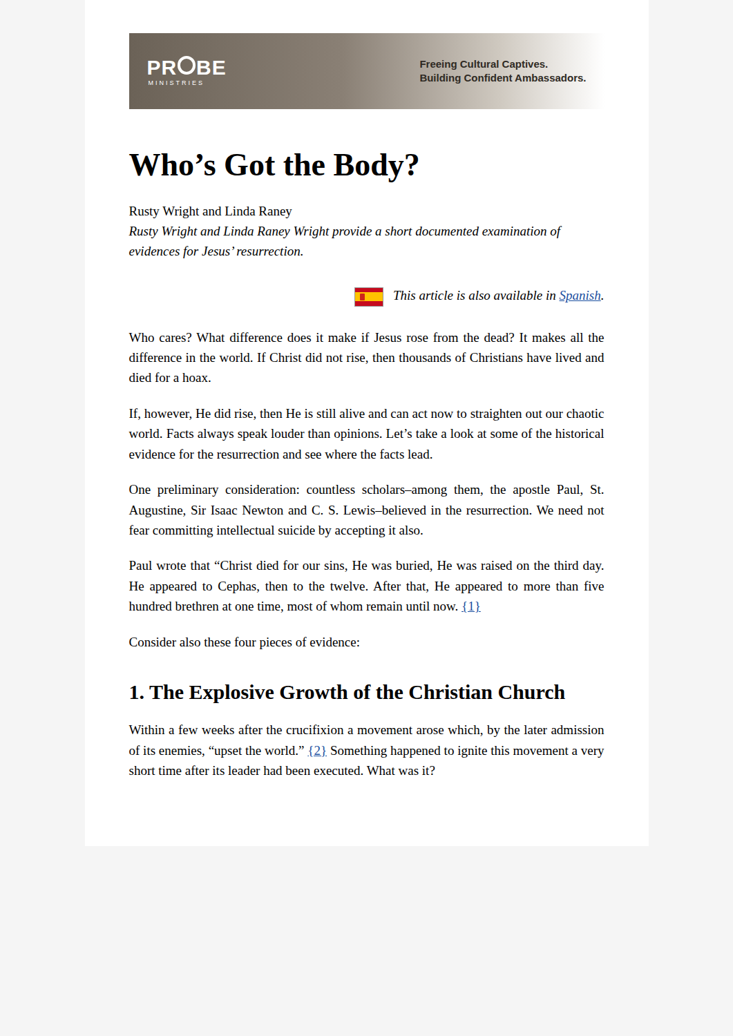PR BEMINISTRIES
Freeing Cultural Captives.
Building Confident Ambassadors.
Who’s Got the Body?
Rusty Wright and Linda Raney
Rusty Wright and Linda Raney Wright provide a short documented examination of evidences for Jesus’ resurrection.
This article is also available in Spanish.
Who cares? What difference does it make if Jesus rose from the dead? It makes all the difference in the world. If Christ did not rise, then thousands of Christians have lived and died for a hoax.
If, however, He did rise, then He is still alive and can act now to straighten out our chaotic world. Facts always speak louder than opinions. Let’s take a look at some of the historical evidence for the resurrection and see where the facts lead.
One preliminary consideration: countless scholars–among them, the apostle Paul, St. Augustine, Sir Isaac Newton and C. S. Lewis–believed in the resurrection. We need not fear committing intellectual suicide by accepting it also.
Paul wrote that “Christ died for our sins, He was buried, He was raised on the third day. He appeared to Cephas, then to the twelve. After that, He appeared to more than five hundred brethren at one time, most of whom remain until now. {1}
Consider also these four pieces of evidence:
1. The Explosive Growth of the Christian Church
Within a few weeks after the crucifixion a movement arose which, by the later admission of its enemies, “upset the world.” {2} Something happened to ignite this movement a very short time after its leader had been executed. What was it?